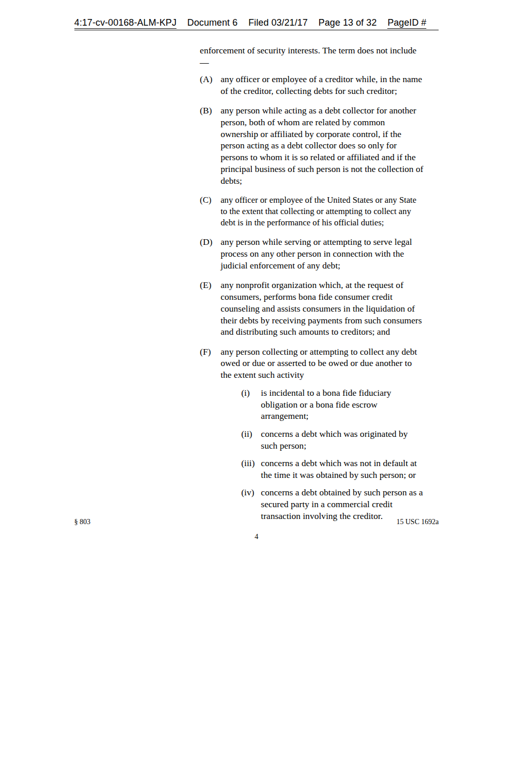4:17-cv-00168-ALM-KPJ Document 6 Filed 03/21/17 Page 13 of 32 PageID #
enforcement of security interests. The term does not include—
(A) any officer or employee of a creditor while, in the name of the creditor, collecting debts for such creditor;
(B) any person while acting as a debt collector for another person, both of whom are related by common ownership or affiliated by corporate control, if the person acting as a debt collector does so only for persons to whom it is so related or affiliated and if the principal business of such person is not the collection of debts;
(C) any officer or employee of the United States or any State to the extent that collecting or attempting to collect any debt is in the performance of his official duties;
(D) any person while serving or attempting to serve legal process on any other person in connection with the judicial enforcement of any debt;
(E) any nonprofit organization which, at the request of consumers, performs bona fide consumer credit counseling and assists consumers in the liquidation of their debts by receiving payments from such consumers and distributing such amounts to creditors; and
(F) any person collecting or attempting to collect any debt owed or due or asserted to be owed or due another to the extent such activity
(i) is incidental to a bona fide fiduciary obligation or a bona fide escrow arrangement;
(ii) concerns a debt which was originated by such person;
(iii) concerns a debt which was not in default at the time it was obtained by such person; or
(iv) concerns a debt obtained by such person as a secured party in a commercial credit transaction involving the creditor.
§ 803
15 USC 1692a
4